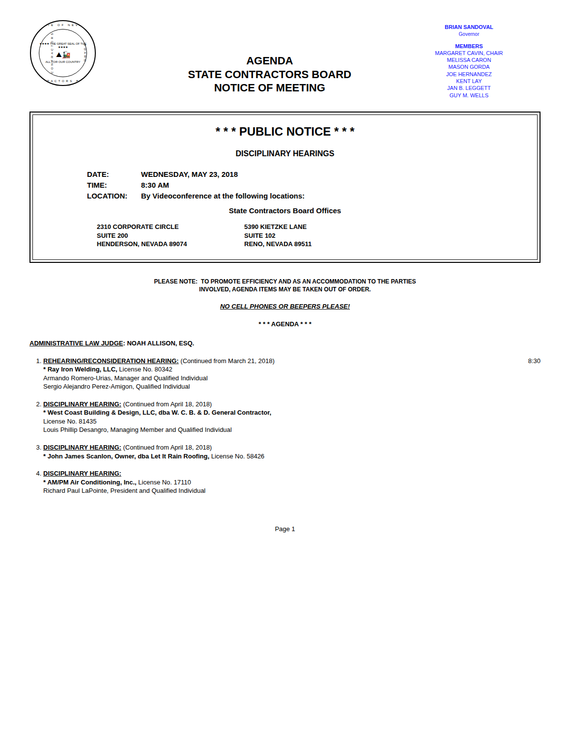| ★ S T A T E O F N E V A D A ★ C O N T R A C T O R S B O A R D C O N T R A C T O R S B O A R D ★★★★ THE GREAT SEAL OF THE ★★★★ ⛰🚂 ALL FOR OUR COUNTRY | AGENDA STATE CONTRACTORS BOARD NOTICE OF MEETING | BRIAN SANDOVAL Governor MEMBERS MARGARET CAVIN, CHAIR MELISSA CARON MASON GORDA JOE HERNANDEZ KENT LAY JAN B. LEGGETT GUY M. WELLS |
* * * PUBLIC NOTICE * * *
DISCIPLINARY HEARINGS
| DATE: | WEDNESDAY, MAY 23, 2018 |
| TIME: | 8:30 AM |
| LOCATION: | By Videoconference at the following locations: |
State Contractors Board Offices
| 2310 CORPORATE CIRCLE | 5390 KIETZKE LANE |
| SUITE 200 | SUITE 102 |
| HENDERSON, NEVADA 89074 | RENO, NEVADA 89511 |
PLEASE NOTE: TO PROMOTE EFFICIENCY AND AS AN ACCOMMODATION TO THE PARTIES
INVOLVED, AGENDA ITEMS MAY BE TAKEN OUT OF ORDER.
NO CELL PHONES OR BEEPERS PLEASE!
* * * AGENDA * * *
ADMINISTRATIVE LAW JUDGE: NOAH ALLISON, ESQ.
8:30 REHEARING/RECONSIDERATION HEARING: (Continued from March 21, 2018)
* Ray Iron Welding, LLC, License No. 80342
Armando Romero-Urias, Manager and Qualified Individual
Sergio Alejandro Perez-Amigon, Qualified Individual
DISCIPLINARY HEARING: (Continued from April 18, 2018)
* West Coast Building & Design, LLC, dba W. C. B. & D. General Contractor,
License No. 81435
Louis Phillip Desangro, Managing Member and Qualified Individual
DISCIPLINARY HEARING: (Continued from April 18, 2018)
* John James Scanlon, Owner, dba Let It Rain Roofing, License No. 58426
DISCIPLINARY HEARING:
* AM/PM Air Conditioning, Inc., License No. 17110
Richard Paul LaPointe, President and Qualified Individual
Page 1